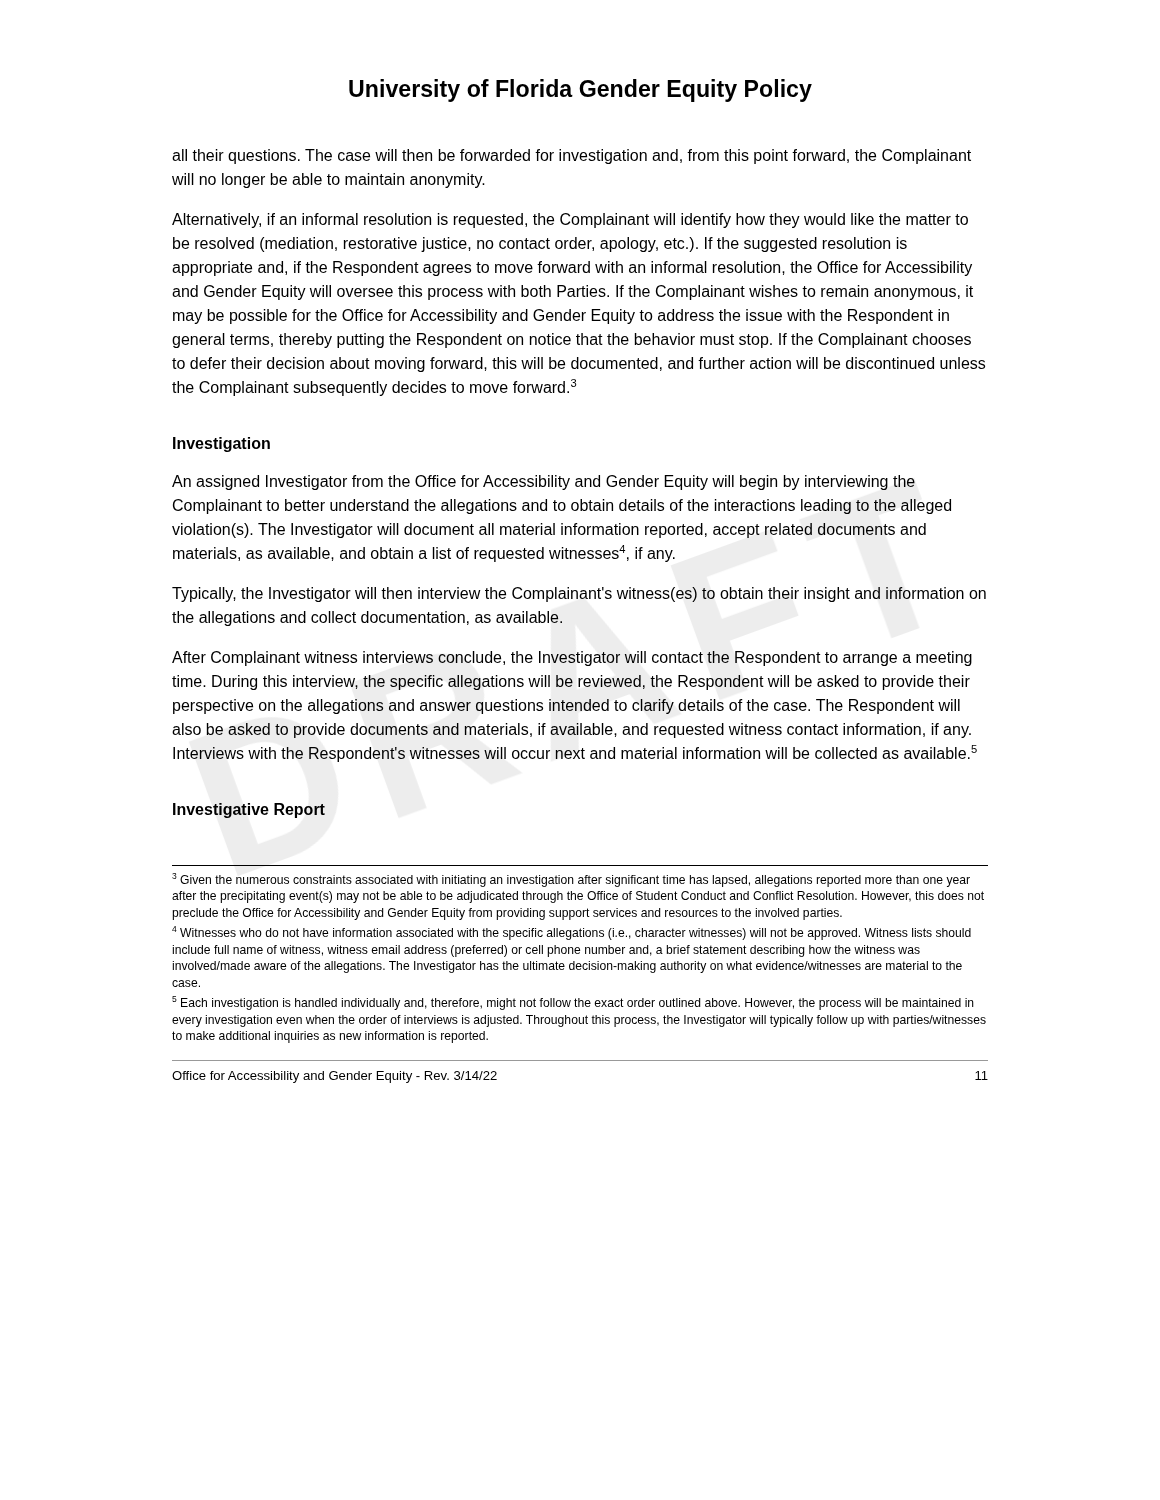DRAFT
University of Florida Gender Equity Policy
all their questions. The case will then be forwarded for investigation and, from this point forward, the Complainant will no longer be able to maintain anonymity.
Alternatively, if an informal resolution is requested, the Complainant will identify how they would like the matter to be resolved (mediation, restorative justice, no contact order, apology, etc.). If the suggested resolution is appropriate and, if the Respondent agrees to move forward with an informal resolution, the Office for Accessibility and Gender Equity will oversee this process with both Parties. If the Complainant wishes to remain anonymous, it may be possible for the Office for Accessibility and Gender Equity to address the issue with the Respondent in general terms, thereby putting the Respondent on notice that the behavior must stop. If the Complainant chooses to defer their decision about moving forward, this will be documented, and further action will be discontinued unless the Complainant subsequently decides to move forward.3
Investigation
An assigned Investigator from the Office for Accessibility and Gender Equity will begin by interviewing the Complainant to better understand the allegations and to obtain details of the interactions leading to the alleged violation(s). The Investigator will document all material information reported, accept related documents and materials, as available, and obtain a list of requested witnesses4, if any.
Typically, the Investigator will then interview the Complainant's witness(es) to obtain their insight and information on the allegations and collect documentation, as available.
After Complainant witness interviews conclude, the Investigator will contact the Respondent to arrange a meeting time. During this interview, the specific allegations will be reviewed, the Respondent will be asked to provide their perspective on the allegations and answer questions intended to clarify details of the case. The Respondent will also be asked to provide documents and materials, if available, and requested witness contact information, if any. Interviews with the Respondent's witnesses will occur next and material information will be collected as available.5
Investigative Report
3 Given the numerous constraints associated with initiating an investigation after significant time has lapsed, allegations reported more than one year after the precipitating event(s) may not be able to be adjudicated through the Office of Student Conduct and Conflict Resolution. However, this does not preclude the Office for Accessibility and Gender Equity from providing support services and resources to the involved parties.
4 Witnesses who do not have information associated with the specific allegations (i.e., character witnesses) will not be approved. Witness lists should include full name of witness, witness email address (preferred) or cell phone number and, a brief statement describing how the witness was involved/made aware of the allegations. The Investigator has the ultimate decision-making authority on what evidence/witnesses are material to the case.
5 Each investigation is handled individually and, therefore, might not follow the exact order outlined above. However, the process will be maintained in every investigation even when the order of interviews is adjusted. Throughout this process, the Investigator will typically follow up with parties/witnesses to make additional inquiries as new information is reported.
Office for Accessibility and Gender Equity - Rev. 3/14/22 11